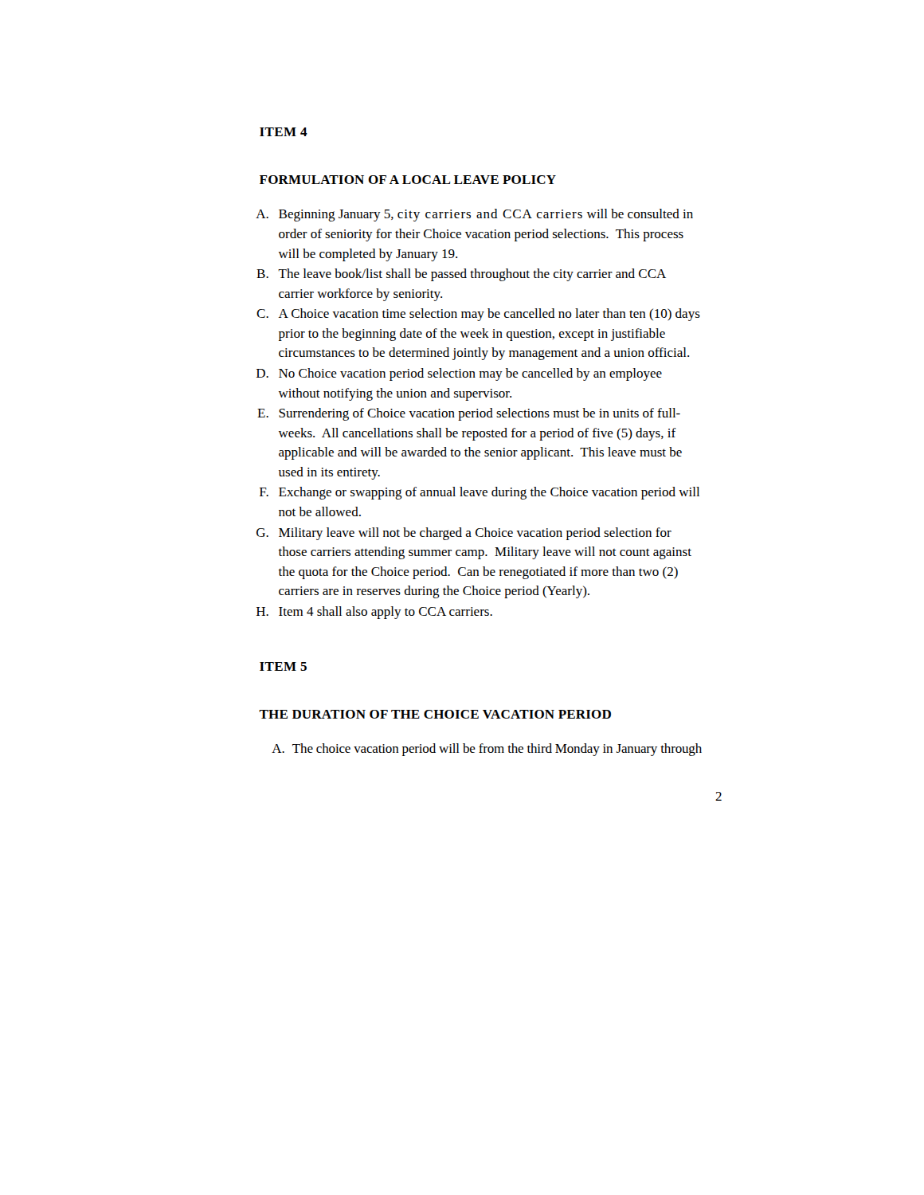ITEM 4
FORMULATION OF A LOCAL LEAVE POLICY
Beginning January 5, city carriers and CCA carriers will be consulted in order of seniority for their Choice vacation period selections. This process will be completed by January 19.
The leave book/list shall be passed throughout the city carrier and CCA carrier workforce by seniority.
A Choice vacation time selection may be cancelled no later than ten (10) days prior to the beginning date of the week in question, except in justifiable circumstances to be determined jointly by management and a union official.
No Choice vacation period selection may be cancelled by an employee without notifying the union and supervisor.
Surrendering of Choice vacation period selections must be in units of full-weeks. All cancellations shall be reposted for a period of five (5) days, if applicable and will be awarded to the senior applicant. This leave must be used in its entirety.
Exchange or swapping of annual leave during the Choice vacation period will not be allowed.
Military leave will not be charged a Choice vacation period selection for those carriers attending summer camp. Military leave will not count against the quota for the Choice period. Can be renegotiated if more than two (2) carriers are in reserves during the Choice period (Yearly).
Item 4 shall also apply to CCA carriers.
ITEM 5
THE DURATION OF THE CHOICE VACATION PERIOD
The choice vacation period will be from the third Monday in January through
2